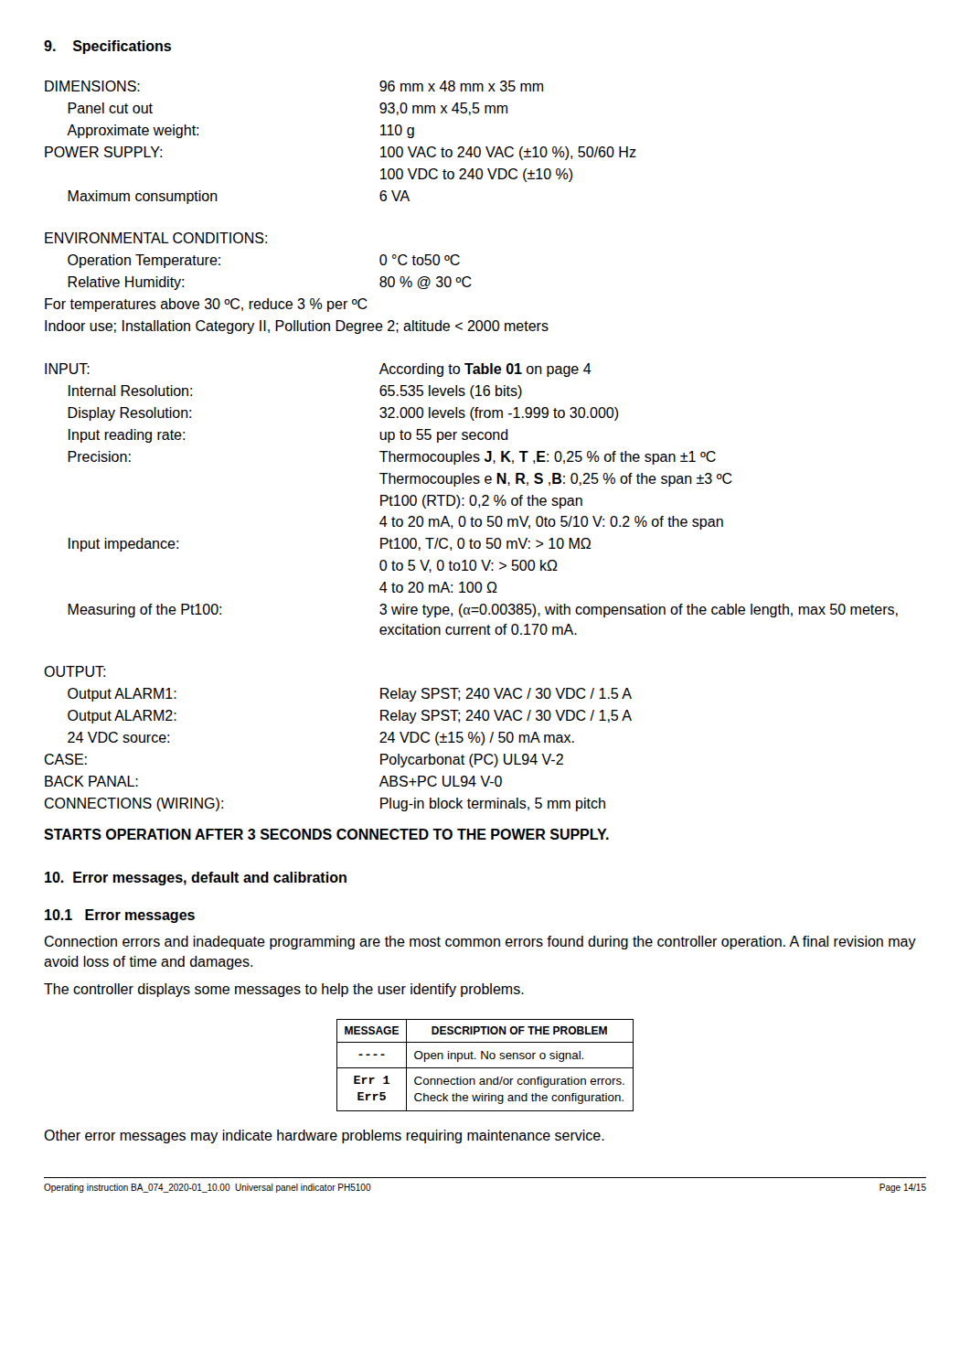9. Specifications
| DIMENSIONS: | 96 mm x 48 mm x 35 mm |
| Panel cut out | 93,0 mm x 45,5 mm |
| Approximate weight: | 110 g |
| POWER SUPPLY: | 100 VAC to 240 VAC (±10 %), 50/60 Hz |
| | 100 VDC to 240 VDC (±10 %) |
| Maximum consumption | 6 VA |
| ENVIRONMENTAL CONDITIONS: |
| Operation Temperature: | 0 °C to50 ºC |
| Relative Humidity: | 80 % @ 30 ºC |
| For temperatures above 30 ºC, reduce 3 % per ºC |
| Indoor use; Installation Category II, Pollution Degree 2; altitude < 2000 meters |
| INPUT: | According to Table 01 on page 4 |
| Internal Resolution: | 65.535 levels (16 bits) |
| Display Resolution: | 32.000 levels (from -1.999 to 30.000) |
| Input reading rate: | up to 55 per second |
| Precision: | Thermocouples J , K , T , E : 0,25 % of the span ±1 ºC |
| | Thermocouples e N , R , S , B : 0,25 % of the span ±3 ºC |
| | Pt100 (RTD): 0,2 % of the span |
| | 4 to 20 mA, 0 to 50 mV, 0to 5/10 V: 0.2 % of the span |
| Input impedance: | Pt100, T/C, 0 to 50 mV: > 10 MΩ |
| | 0 to 5 V, 0 to10 V: > 500 kΩ |
| | 4 to 20 mA: 100 Ω |
| Measuring of the Pt100: | 3 wire type, ( α =0.00385), with compensation of the cable length, max 50 meters, excitation current of 0.170 mA. |
| OUTPUT: |
| Output ALARM1: | Relay SPST; 240 VAC / 30 VDC / 1.5 A |
| Output ALARM2: | Relay SPST; 240 VAC / 30 VDC / 1,5 A |
| 24 VDC source: | 24 VDC (±15 %) / 50 mA max. |
| CASE: | Polycarbonat (PC) UL94 V-2 |
| BACK PANAL: | ABS+PC UL94 V-0 |
| CONNECTIONS (WIRING): | Plug-in block terminals, 5 mm pitch |
STARTS OPERATION AFTER 3 SECONDS CONNECTED TO THE POWER SUPPLY.
10. Error messages, default and calibration
10.1 Error messages
Connection errors and inadequate programming are the most common errors found during the controller operation. A final revision may avoid loss of time and damages.
The controller displays some messages to help the user identify problems.
| MESSAGE | DESCRIPTION OF THE PROBLEM |
| --- | --- |
| ---- | Open input. No sensor o signal. |
| Err 1 Err5 | Connection and/or configuration errors. Check the wiring and the configuration. |
Other error messages may indicate hardware problems requiring maintenance service.
Operating instruction BA_074_2020-01_10.00 Universal panel indicator PH5100 Page 14/15